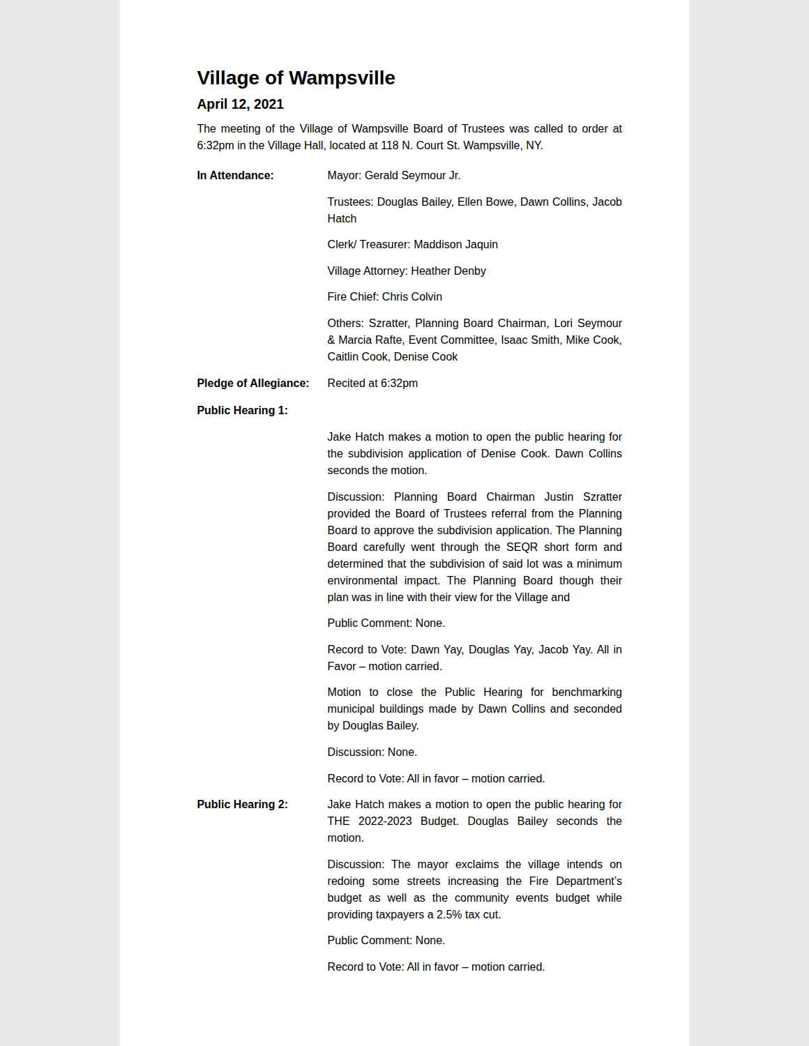Village of Wampsville
April 12, 2021
The meeting of the Village of Wampsville Board of Trustees was called to order at 6:32pm in the Village Hall, located at 118 N. Court St. Wampsville, NY.
In Attendance:
Mayor: Gerald Seymour Jr.
Trustees: Douglas Bailey, Ellen Bowe, Dawn Collins, Jacob Hatch
Clerk/ Treasurer: Maddison Jaquin
Village Attorney: Heather Denby
Fire Chief: Chris Colvin
Others: Szratter, Planning Board Chairman, Lori Seymour & Marcia Rafte, Event Committee, Isaac Smith, Mike Cook, Caitlin Cook, Denise Cook
Pledge of Allegiance:
Recited at 6:32pm
Public Hearing 1:
Jake Hatch makes a motion to open the public hearing for the subdivision application of Denise Cook. Dawn Collins seconds the motion.
Discussion: Planning Board Chairman Justin Szratter provided the Board of Trustees referral from the Planning Board to approve the subdivision application. The Planning Board carefully went through the SEQR short form and determined that the subdivision of said lot was a minimum environmental impact. The Planning Board though their plan was in line with their view for the Village and
Public Comment: None.
Record to Vote: Dawn Yay, Douglas Yay, Jacob Yay. All in Favor – motion carried.
Motion to close the Public Hearing for benchmarking municipal buildings made by Dawn Collins and seconded by Douglas Bailey.
Discussion: None.
Record to Vote: All in favor – motion carried.
Public Hearing 2:
Jake Hatch makes a motion to open the public hearing for THE 2022-2023 Budget. Douglas Bailey seconds the motion.
Discussion: The mayor exclaims the village intends on redoing some streets increasing the Fire Department’s budget as well as the community events budget while providing taxpayers a 2.5% tax cut.
Public Comment: None.
Record to Vote: All in favor – motion carried.